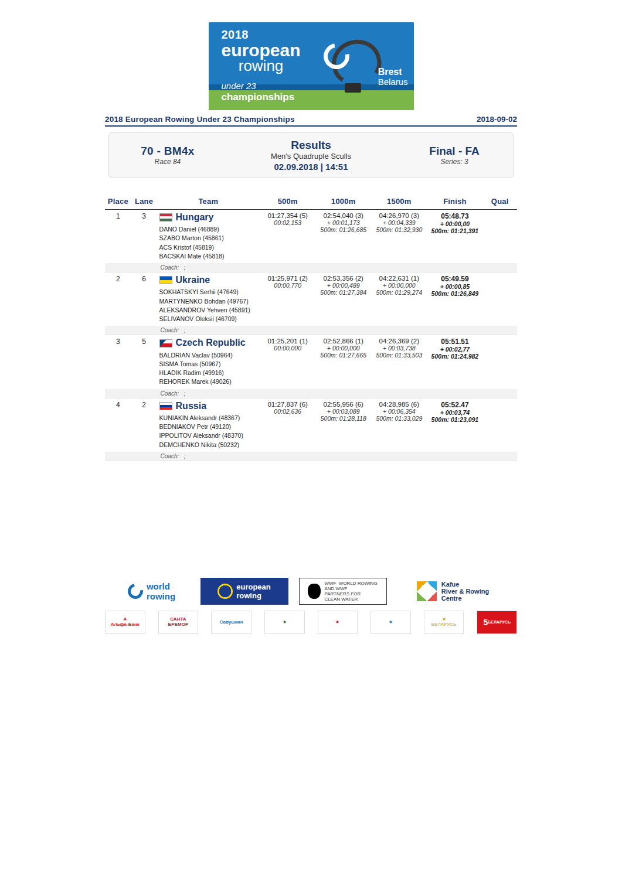2018
europeanrowing
under 23
championships
Brest Belarus
2018 European Rowing Under 23 Championships
2018-09-02
70 - BM4x
Race 84
Results
Men's Quadruple Sculls
02.09.2018 | 14:51
Final - FA
Series: 3
| Place | Lane | Team | 500m | 1000m | 1500m | Finish | Qual |
| --- | --- | --- | --- | --- | --- | --- | --- |
| 1 | 3 | Hungary DANO Daniel (46889) SZABO Marton (45861) ACS Kristof (45819) BACSKAI Mate (45818) | 01:27,354 (5) 00:02,153 | 02:54,040 (3) + 00:01,173 500m: 01:26,685 | 04:26,970 (3) + 00:04,339 500m: 01:32,930 | 05:48.73 + 00:00,00 500m: 01:21,391 | |
| | | Coach: ; | | | | | |
| 2 | 6 | Ukraine SOKHATSKYI Serhii (47649) MARTYNENKO Bohdan (49767) ALEKSANDROV Yehven (45891) SELIVANOV Oleksii (46709) | 01:25,971 (2) 00:00,770 | 02:53,356 (2) + 00:00,489 500m: 01:27,384 | 04:22,631 (1) + 00:00,000 500m: 01:29,274 | 05:49.59 + 00:00,85 500m: 01:26,849 | |
| | | Coach: ; | | | | | |
| 3 | 5 | Czech Republic BALDRIAN Vaclav (50964) SISMA Tomas (50967) HLADIK Radim (49916) REHOREK Marek (49026) | 01:25,201 (1) 00:00,000 | 02:52,866 (1) + 00:00,000 500m: 01:27,665 | 04:26,369 (2) + 00:03,738 500m: 01:33,503 | 05:51.51 + 00:02,77 500m: 01:24,982 | |
| | | Coach: ; | | | | | |
| 4 | 2 | Russia KUNIAKIN Aleksandr (48367) BEDNIAKOV Petr (49120) IPPOLITOV Aleksandr (48370) DEMCHENKO Nikita (50232) | 01:27,837 (6) 00:02,636 | 02:55,956 (6) + 00:03,089 500m: 01:28,118 | 04:28,985 (6) + 00:06,354 500m: 01:33,029 | 05:52.47 + 00:03,74 500m: 01:23,091 | |
| | | Coach: ; | | | | | |
world
rowing
european
rowing
WWF WORLD ROWING
AND WWF
PARTNERS FOR
CLEAN WATER
Kafue
River & Rowing
Centre
A
Альфа-Банк
САНТА
БРЕМОР
Савушкин
★
★
★
★
БЕЛАРУСЬ
5
БЕЛАРУСЬ